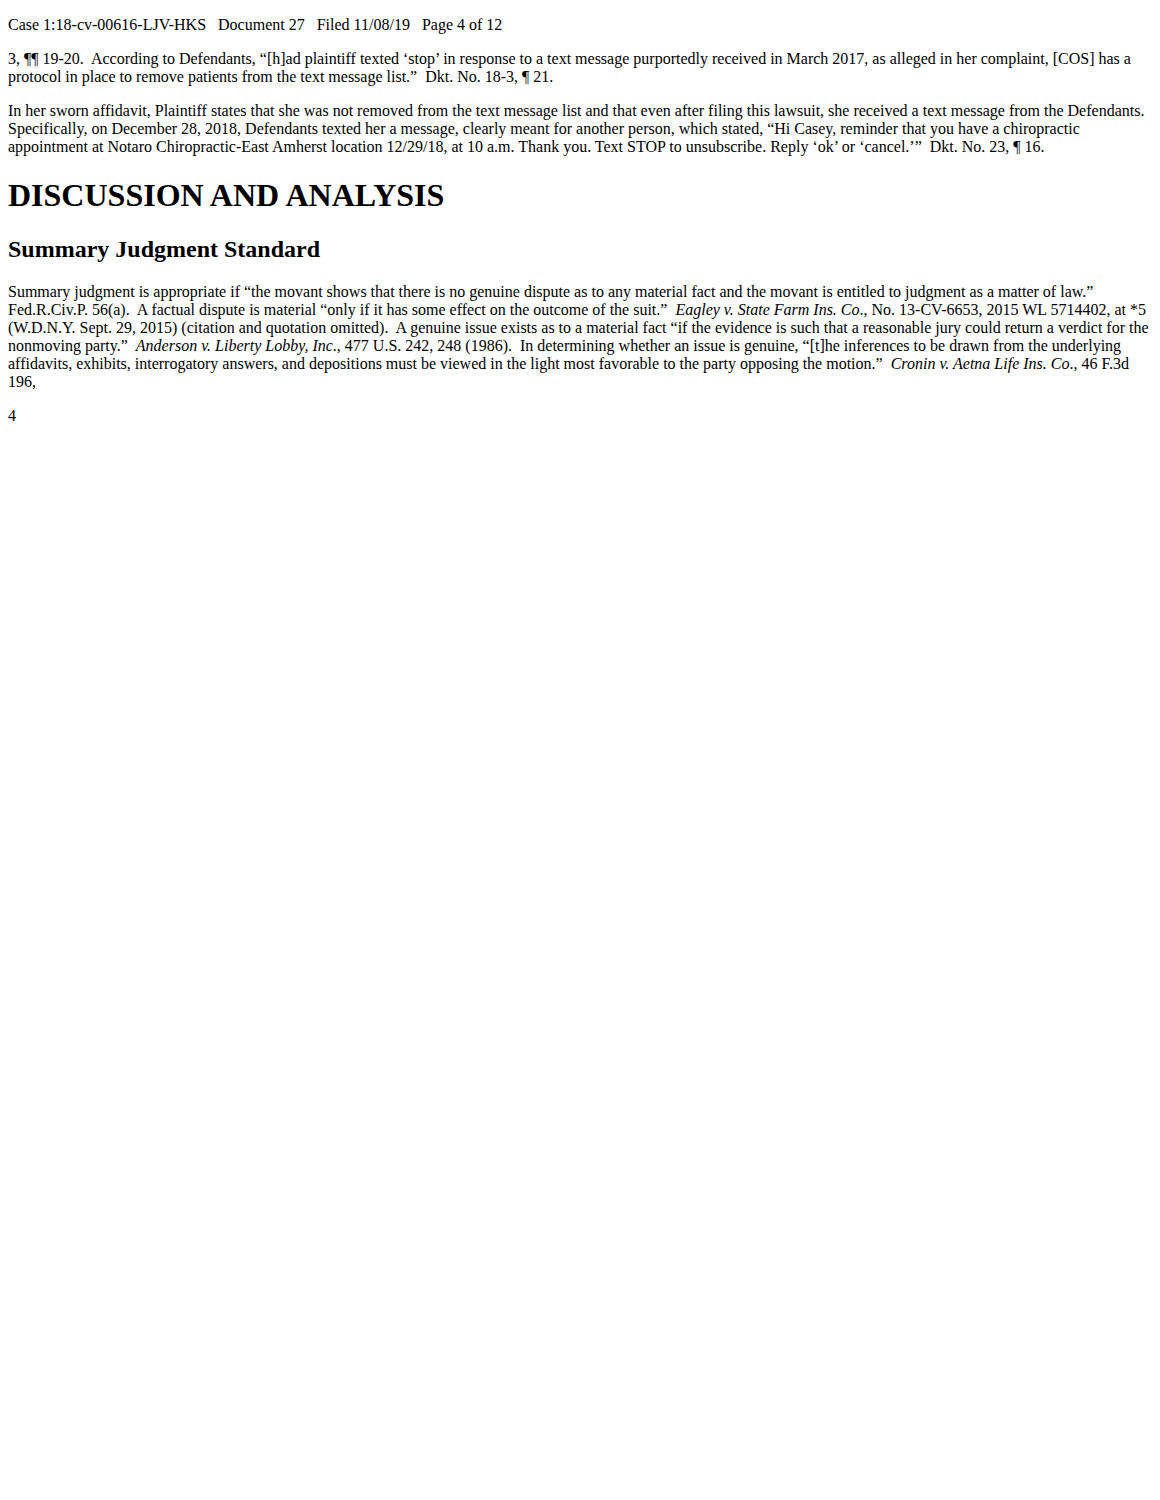Case 1:18-cv-00616-LJV-HKS Document 27 Filed 11/08/19 Page 4 of 12
3, ¶¶ 19-20. According to Defendants, “[h]ad plaintiff texted ‘stop’ in response to a text message purportedly received in March 2017, as alleged in her complaint, [COS] has a protocol in place to remove patients from the text message list.” Dkt. No. 18-3, ¶ 21.
In her sworn affidavit, Plaintiff states that she was not removed from the text message list and that even after filing this lawsuit, she received a text message from the Defendants. Specifically, on December 28, 2018, Defendants texted her a message, clearly meant for another person, which stated, “Hi Casey, reminder that you have a chiropractic appointment at Notaro Chiropractic-East Amherst location 12/29/18, at 10 a.m. Thank you. Text STOP to unsubscribe. Reply ‘ok’ or ‘cancel.’” Dkt. No. 23, ¶ 16.
DISCUSSION AND ANALYSIS
Summary Judgment Standard
Summary judgment is appropriate if “the movant shows that there is no genuine dispute as to any material fact and the movant is entitled to judgment as a matter of law.” Fed.R.Civ.P. 56(a). A factual dispute is material “only if it has some effect on the outcome of the suit.” Eagley v. State Farm Ins. Co., No. 13-CV-6653, 2015 WL 5714402, at *5 (W.D.N.Y. Sept. 29, 2015) (citation and quotation omitted). A genuine issue exists as to a material fact “if the evidence is such that a reasonable jury could return a verdict for the nonmoving party.” Anderson v. Liberty Lobby, Inc., 477 U.S. 242, 248 (1986). In determining whether an issue is genuine, “[t]he inferences to be drawn from the underlying affidavits, exhibits, interrogatory answers, and depositions must be viewed in the light most favorable to the party opposing the motion.” Cronin v. Aetna Life Ins. Co., 46 F.3d 196,
4